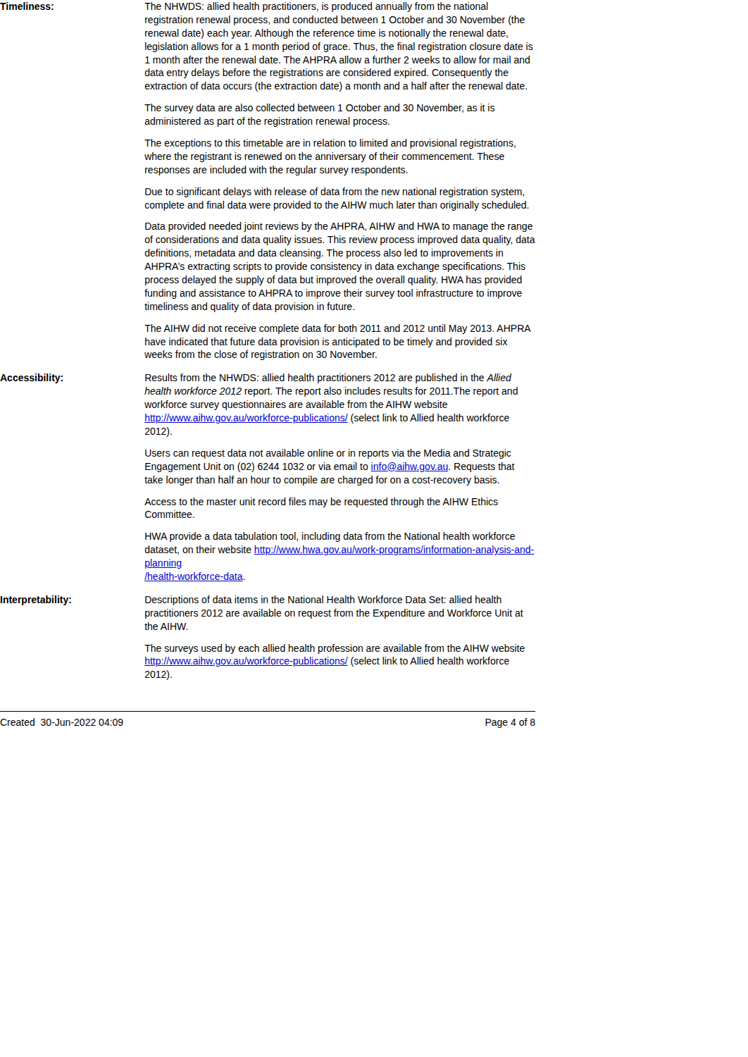| Timeliness: | The NHWDS: allied health practitioners, is produced annually from the national registration renewal process, and conducted between 1 October and 30 November (the renewal date) each year. Although the reference time is notionally the renewal date, legislation allows for a 1 month period of grace. Thus, the final registration closure date is 1 month after the renewal date. The AHPRA allow a further 2 weeks to allow for mail and data entry delays before the registrations are considered expired. Consequently the extraction of data occurs (the extraction date) a month and a half after the renewal date. The survey data are also collected between 1 October and 30 November, as it is administered as part of the registration renewal process. The exceptions to this timetable are in relation to limited and provisional registrations, where the registrant is renewed on the anniversary of their commencement. These responses are included with the regular survey respondents. Due to significant delays with release of data from the new national registration system, complete and final data were provided to the AIHW much later than originally scheduled. Data provided needed joint reviews by the AHPRA, AIHW and HWA to manage the range of considerations and data quality issues. This review process improved data quality, data definitions, metadata and data cleansing. The process also led to improvements in AHPRA’s extracting scripts to provide consistency in data exchange specifications. This process delayed the supply of data but improved the overall quality. HWA has provided funding and assistance to AHPRA to improve their survey tool infrastructure to improve timeliness and quality of data provision in future. The AIHW did not receive complete data for both 2011 and 2012 until May 2013. AHPRA have indicated that future data provision is anticipated to be timely and provided six weeks from the close of registration on 30 November. |
| Accessibility: | Results from the NHWDS: allied health practitioners 2012 are published in the Allied health workforce 2012 report. The report also includes results for 2011.The report and workforce survey questionnaires are available from the AIHW website http://www.aihw.gov.au/workforce-publications/ (select link to Allied health workforce 2012). Users can request data not available online or in reports via the Media and Strategic Engagement Unit on (02) 6244 1032 or via email to info@aihw.gov.au . Requests that take longer than half an hour to compile are charged for on a cost-recovery basis. Access to the master unit record files may be requested through the AIHW Ethics Committee. HWA provide a data tabulation tool, including data from the National health workforce dataset, on their website http://www.hwa.gov.au/work-programs/information-analysis-and-planning /health-workforce-data . |
| Interpretability: | Descriptions of data items in the National Health Workforce Data Set: allied health practitioners 2012 are available on request from the Expenditure and Workforce Unit at the AIHW. The surveys used by each allied health profession are available from the AIHW website http://www.aihw.gov.au/workforce-publications/ (select link to Allied health workforce 2012). |
Created 30-Jun-2022 04:09 Page 4 of 8